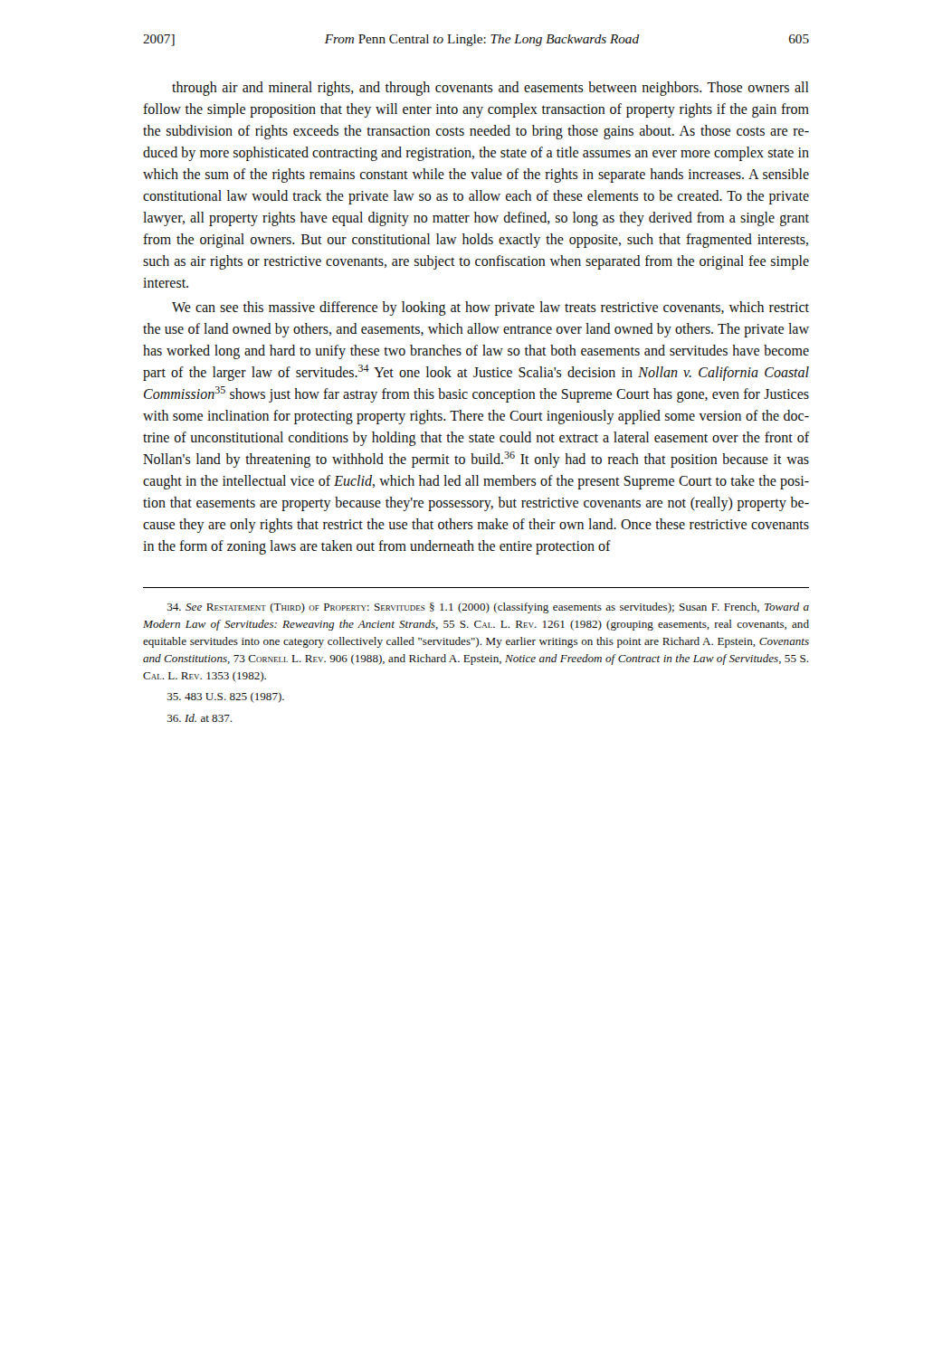2007] From Penn Central to Lingle: The Long Backwards Road 605
through air and mineral rights, and through covenants and easements between neighbors. Those owners all follow the simple proposition that they will enter into any complex transaction of property rights if the gain from the subdivision of rights exceeds the transaction costs needed to bring those gains about. As those costs are reduced by more sophisticated contracting and registration, the state of a title assumes an ever more complex state in which the sum of the rights remains constant while the value of the rights in separate hands increases. A sensible constitutional law would track the private law so as to allow each of these elements to be created. To the private lawyer, all property rights have equal dignity no matter how defined, so long as they derived from a single grant from the original owners. But our constitutional law holds exactly the opposite, such that fragmented interests, such as air rights or restrictive covenants, are subject to confiscation when separated from the original fee simple interest.
We can see this massive difference by looking at how private law treats restrictive covenants, which restrict the use of land owned by others, and easements, which allow entrance over land owned by others. The private law has worked long and hard to unify these two branches of law so that both easements and servitudes have become part of the larger law of servitudes.34 Yet one look at Justice Scalia's decision in Nollan v. California Coastal Commission35 shows just how far astray from this basic conception the Supreme Court has gone, even for Justices with some inclination for protecting property rights. There the Court ingeniously applied some version of the doctrine of unconstitutional conditions by holding that the state could not extract a lateral easement over the front of Nollan's land by threatening to withhold the permit to build.36 It only had to reach that position because it was caught in the intellectual vice of Euclid, which had led all members of the present Supreme Court to take the position that easements are property because they're possessory, but restrictive covenants are not (really) property because they are only rights that restrict the use that others make of their own land. Once these restrictive covenants in the form of zoning laws are taken out from underneath the entire protection of
See Restatement (Third) of Property: Servitudes § 1.1 (2000) (classifying easements as servitudes); Susan F. French, Toward a Modern Law of Servitudes: Reweaving the Ancient Strands, 55 S. Cal. L. Rev. 1261 (1982) (grouping easements, real covenants, and equitable servitudes into one category collectively called "servitudes"). My earlier writings on this point are Richard A. Epstein, Covenants and Constitutions, 73 Cornell L. Rev. 906 (1988), and Richard A. Epstein, Notice and Freedom of Contract in the Law of Servitudes, 55 S. Cal. L. Rev. 1353 (1982).
483 U.S. 825 (1987).
Id. at 837.